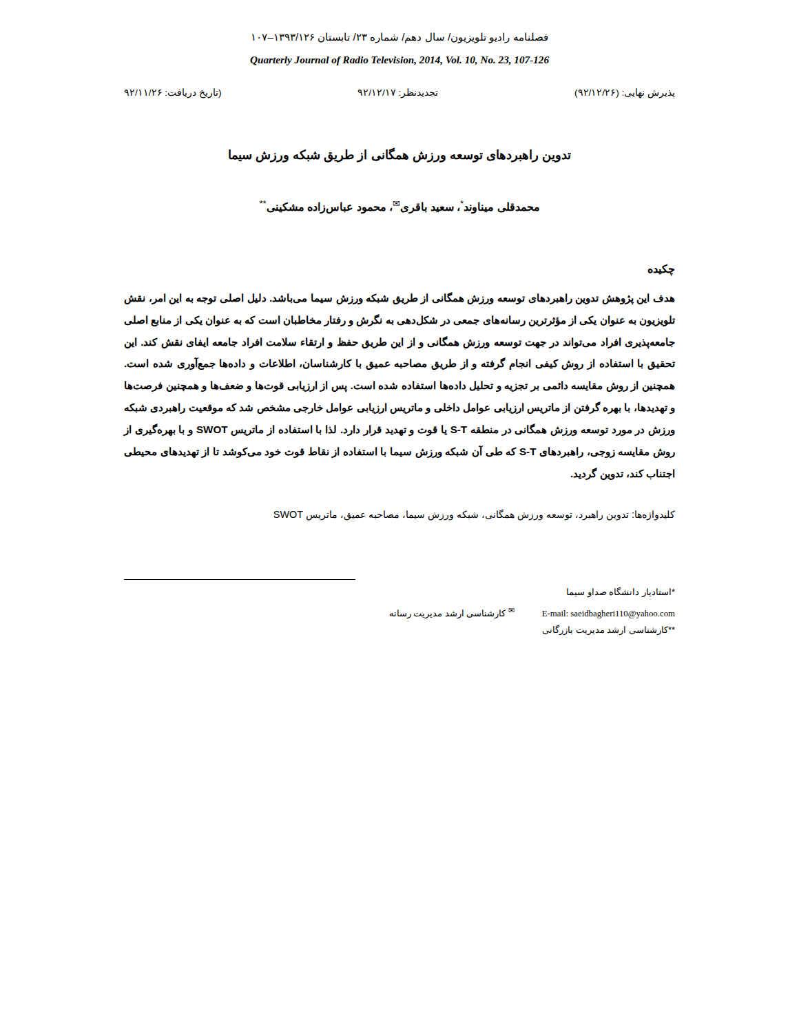فصلنامه رادیو تلویزیون/ سال دهم/ شماره ۲۳/ تابستان ۱۳۹۳/۱۲۶–۱۰۷
Quarterly Journal of Radio Television, 2014, Vol. 10, No. 23, 107-126
پذیرش نهایی: (۹۲/۱۲/۲۶) تجدیدنظر: ۹۲/۱۲/۱۷ (تاریخ دریافت: ۹۲/۱۱/۲۶
تدوین راهبردهای توسعه ورزش همگانی از طریق شبکه ورزش سیما
محمدقلی میناوند*، سعید باقری✉، محمود عباس‌زاده مشکینی**
چکیده
هدف این پژوهش تدوین راهبردهای توسعه ورزش همگانی از طریق شبکه ورزش سیما می‌باشد. دلیل اصلی توجه به این امر، نقش تلویزیون به عنوان یکی از مؤثرترین رسانه‌های جمعی در شکل‌دهی به نگرش و رفتار مخاطبان است که به عنوان یکی از منابع اصلی جامعه‌پذیری افراد می‌تواند در جهت توسعه ورزش همگانی و از این طریق حفظ و ارتقاء سلامت افراد جامعه ایفای نقش کند. این تحقیق با استفاده از روش کیفی انجام گرفته و از طریق مصاحبه عمیق با کارشناسان، اطلاعات و داده‌ها جمع‌آوری شده است. همچنین از روش مقایسه دائمی بر تجزیه و تحلیل داده‌ها استفاده شده است. پس از ارزیابی قوت‌ها و ضعف‌ها و همچنین فرصت‌ها و تهدیدها، با بهره گرفتن از ماتریس ارزیابی عوامل داخلی و ماتریس ارزیابی عوامل خارجی مشخص شد که موقعیت راهبردی شبکه ورزش در مورد توسعه ورزش همگانی در منطقه S-T یا قوت و تهدید قرار دارد. لذا با استفاده از ماتریس SWOT و با بهره‌گیری از روش مقایسه زوجی، راهبردهای S-T که طی آن شبکه ورزش سیما با استفاده از نقاط قوت خود می‌کوشد تا از تهدیدهای محیطی اجتناب کند، تدوین گردید.
کلیدواژه‌ها: تدوین راهبرد، توسعه ورزش همگانی، شبکه ورزش سیما، مصاحبه عمیق، ماتریس SWOT
*استادیار دانشگاه صداو سیما
E-mail: saeidbagheri110@yahoo.com ✉ کارشناسی ارشد مدیریت رسانه
**کارشناسی ارشد مدیریت بازرگانی